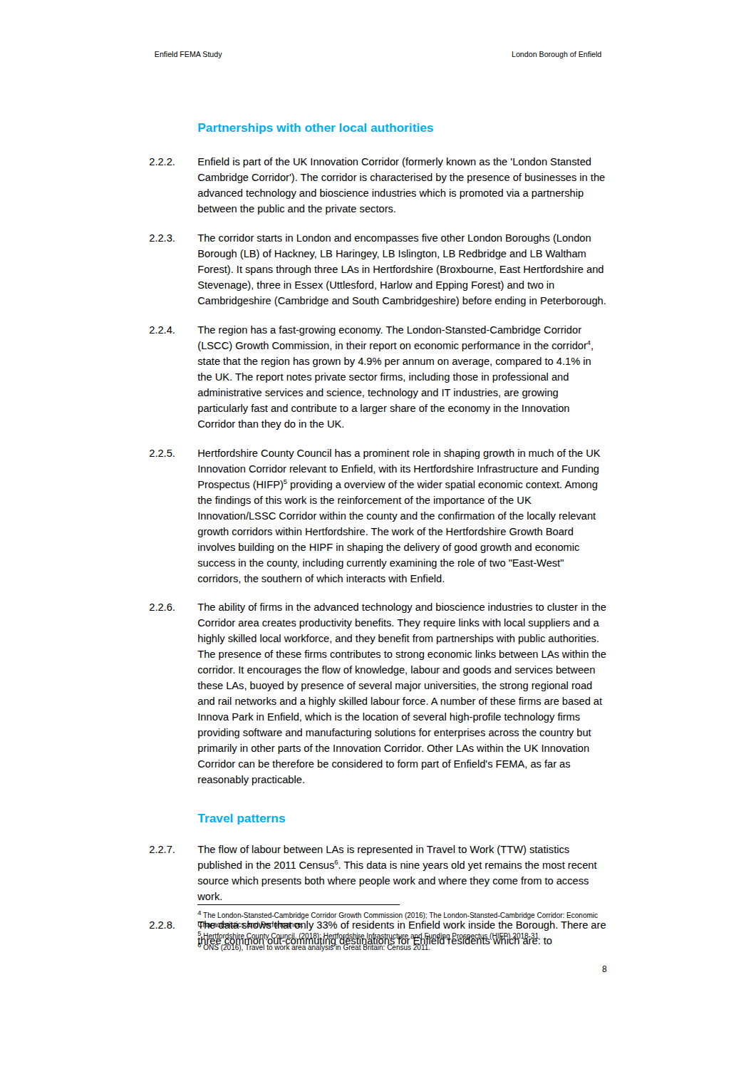Enfield FEMA Study
London Borough of Enfield
Partnerships with other local authorities
2.2.2.
Enfield is part of the UK Innovation Corridor (formerly known as the 'London Stansted Cambridge Corridor'). The corridor is characterised by the presence of businesses in the advanced technology and bioscience industries which is promoted via a partnership between the public and the private sectors.
2.2.3.
The corridor starts in London and encompasses five other London Boroughs (London Borough (LB) of Hackney, LB Haringey, LB Islington, LB Redbridge and LB Waltham Forest). It spans through three LAs in Hertfordshire (Broxbourne, East Hertfordshire and Stevenage), three in Essex (Uttlesford, Harlow and Epping Forest) and two in Cambridgeshire (Cambridge and South Cambridgeshire) before ending in Peterborough.
2.2.4.
The region has a fast-growing economy. The London-Stansted-Cambridge Corridor (LSCC) Growth Commission, in their report on economic performance in the corridor4, state that the region has grown by 4.9% per annum on average, compared to 4.1% in the UK. The report notes private sector firms, including those in professional and administrative services and science, technology and IT industries, are growing particularly fast and contribute to a larger share of the economy in the Innovation Corridor than they do in the UK.
2.2.5.
Hertfordshire County Council has a prominent role in shaping growth in much of the UK Innovation Corridor relevant to Enfield, with its Hertfordshire Infrastructure and Funding Prospectus (HIFP)5 providing a overview of the wider spatial economic context. Among the findings of this work is the reinforcement of the importance of the UK Innovation/LSSC Corridor within the county and the confirmation of the locally relevant growth corridors within Hertfordshire. The work of the Hertfordshire Growth Board involves building on the HIPF in shaping the delivery of good growth and economic success in the county, including currently examining the role of two "East-West" corridors, the southern of which interacts with Enfield.
2.2.6.
The ability of firms in the advanced technology and bioscience industries to cluster in the Corridor area creates productivity benefits. They require links with local suppliers and a highly skilled local workforce, and they benefit from partnerships with public authorities. The presence of these firms contributes to strong economic links between LAs within the corridor. It encourages the flow of knowledge, labour and goods and services between these LAs, buoyed by presence of several major universities, the strong regional road and rail networks and a highly skilled labour force. A number of these firms are based at Innova Park in Enfield, which is the location of several high-profile technology firms providing software and manufacturing solutions for enterprises across the country but primarily in other parts of the Innovation Corridor. Other LAs within the UK Innovation Corridor can be therefore be considered to form part of Enfield's FEMA, as far as reasonably practicable.
Travel patterns
2.2.7.
The flow of labour between LAs is represented in Travel to Work (TTW) statistics published in the 2011 Census6. This data is nine years old yet remains the most recent source which presents both where people work and where they come from to access work.
2.2.8.
The data shows that only 33% of residents in Enfield work inside the Borough. There are three common out-commuting destinations for Enfield residents which are: to
4 The London-Stansted-Cambridge Corridor Growth Commission (2016); The London-Stansted-Cambridge Corridor: Economic Characteristics and Performance.
5 Hertfordshire County Council, (2018); Hertfordshire Infrastructure and Funding Prospectus (HIFP) 2018-31
6 ONS (2016), Travel to work area analysis in Great Britain: Census 2011.
8